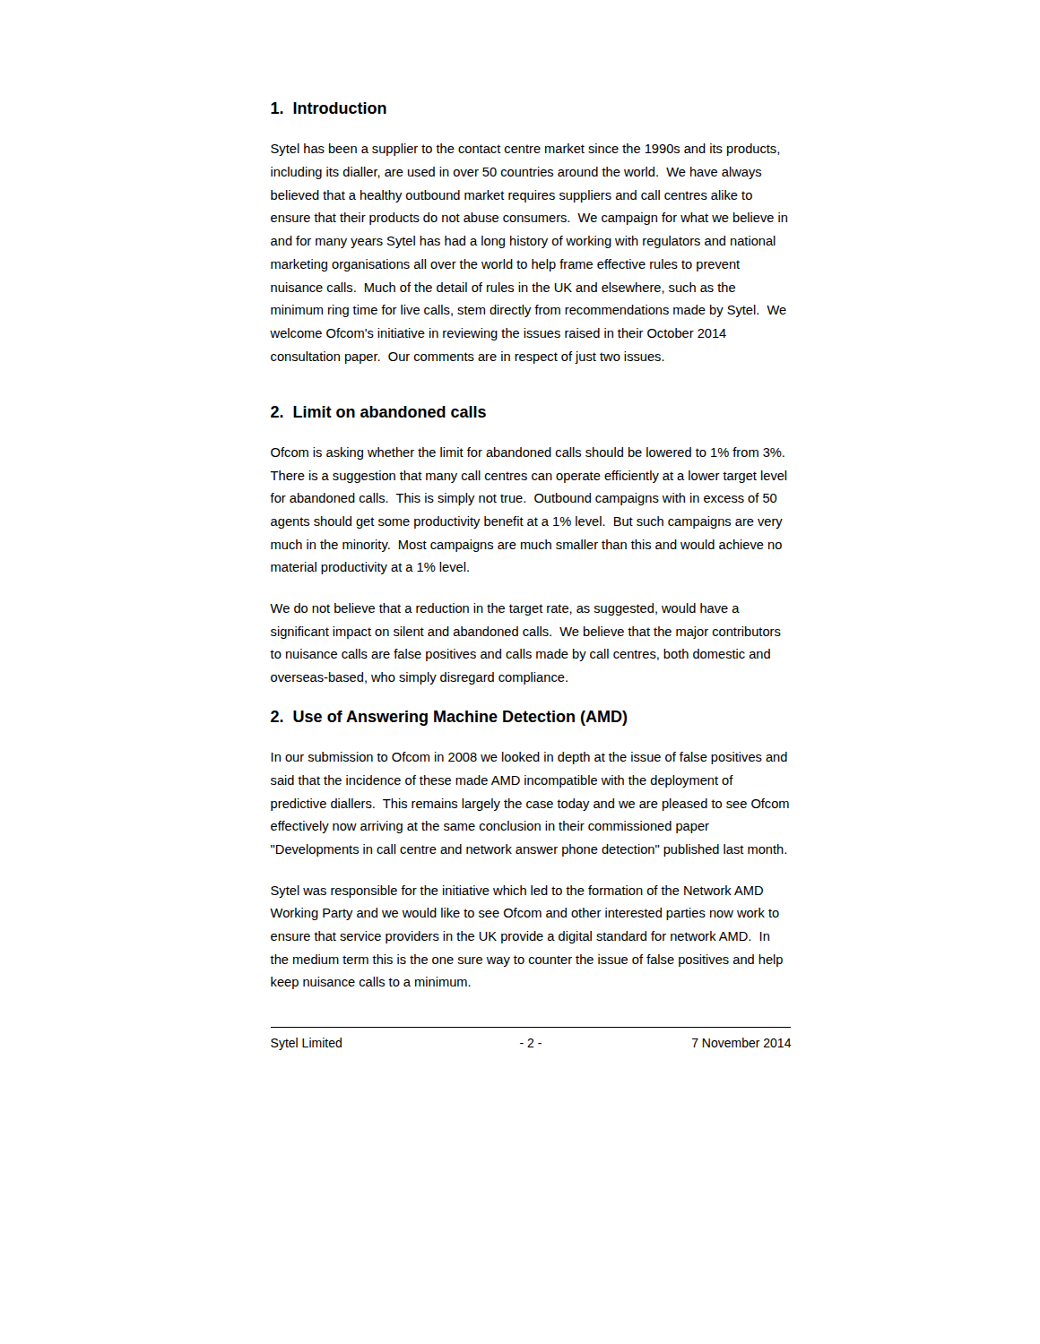1. Introduction
Sytel has been a supplier to the contact centre market since the 1990s and its products, including its dialler, are used in over 50 countries around the world. We have always believed that a healthy outbound market requires suppliers and call centres alike to ensure that their products do not abuse consumers. We campaign for what we believe in and for many years Sytel has had a long history of working with regulators and national marketing organisations all over the world to help frame effective rules to prevent nuisance calls. Much of the detail of rules in the UK and elsewhere, such as the minimum ring time for live calls, stem directly from recommendations made by Sytel. We welcome Ofcom's initiative in reviewing the issues raised in their October 2014 consultation paper. Our comments are in respect of just two issues.
2. Limit on abandoned calls
Ofcom is asking whether the limit for abandoned calls should be lowered to 1% from 3%. There is a suggestion that many call centres can operate efficiently at a lower target level for abandoned calls. This is simply not true. Outbound campaigns with in excess of 50 agents should get some productivity benefit at a 1% level. But such campaigns are very much in the minority. Most campaigns are much smaller than this and would achieve no material productivity at a 1% level.
We do not believe that a reduction in the target rate, as suggested, would have a significant impact on silent and abandoned calls. We believe that the major contributors to nuisance calls are false positives and calls made by call centres, both domestic and overseas-based, who simply disregard compliance.
2. Use of Answering Machine Detection (AMD)
In our submission to Ofcom in 2008 we looked in depth at the issue of false positives and said that the incidence of these made AMD incompatible with the deployment of predictive diallers. This remains largely the case today and we are pleased to see Ofcom effectively now arriving at the same conclusion in their commissioned paper "Developments in call centre and network answer phone detection" published last month.
Sytel was responsible for the initiative which led to the formation of the Network AMD Working Party and we would like to see Ofcom and other interested parties now work to ensure that service providers in the UK provide a digital standard for network AMD. In the medium term this is the one sure way to counter the issue of false positives and help keep nuisance calls to a minimum.
Sytel Limited
- 2 -
7 November 2014